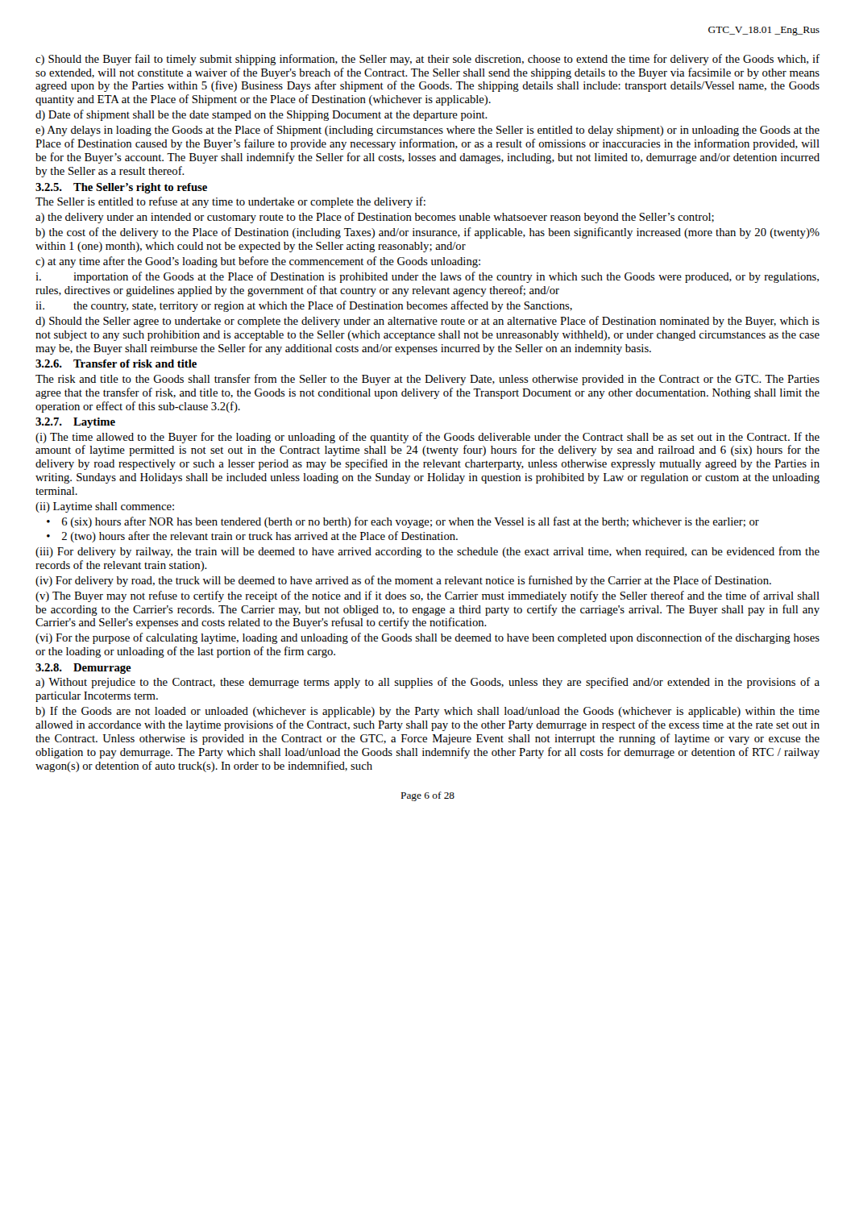GTC_V_18.01 _Eng_Rus
c) Should the Buyer fail to timely submit shipping information, the Seller may, at their sole discretion, choose to extend the time for delivery of the Goods which, if so extended, will not constitute a waiver of the Buyer's breach of the Contract. The Seller shall send the shipping details to the Buyer via facsimile or by other means agreed upon by the Parties within 5 (five) Business Days after shipment of the Goods. The shipping details shall include: transport details/Vessel name, the Goods quantity and ETA at the Place of Shipment or the Place of Destination (whichever is applicable).
d) Date of shipment shall be the date stamped on the Shipping Document at the departure point.
e) Any delays in loading the Goods at the Place of Shipment (including circumstances where the Seller is entitled to delay shipment) or in unloading the Goods at the Place of Destination caused by the Buyer’s failure to provide any necessary information, or as a result of omissions or inaccuracies in the information provided, will be for the Buyer’s account. The Buyer shall indemnify the Seller for all costs, losses and damages, including, but not limited to, demurrage and/or detention incurred by the Seller as a result thereof.
3.2.5. The Seller’s right to refuse
The Seller is entitled to refuse at any time to undertake or complete the delivery if:
a) the delivery under an intended or customary route to the Place of Destination becomes unable whatsoever reason beyond the Seller’s control;
b) the cost of the delivery to the Place of Destination (including Taxes) and/or insurance, if applicable, has been significantly increased (more than by 20 (twenty)% within 1 (one) month), which could not be expected by the Seller acting reasonably; and/or
c) at any time after the Good’s loading but before the commencement of the Goods unloading:
i. importation of the Goods at the Place of Destination is prohibited under the laws of the country in which such the Goods were produced, or by regulations, rules, directives or guidelines applied by the government of that country or any relevant agency thereof; and/or
ii. the country, state, territory or region at which the Place of Destination becomes affected by the Sanctions,
d) Should the Seller agree to undertake or complete the delivery under an alternative route or at an alternative Place of Destination nominated by the Buyer, which is not subject to any such prohibition and is acceptable to the Seller (which acceptance shall not be unreasonably withheld), or under changed circumstances as the case may be, the Buyer shall reimburse the Seller for any additional costs and/or expenses incurred by the Seller on an indemnity basis.
3.2.6. Transfer of risk and title
The risk and title to the Goods shall transfer from the Seller to the Buyer at the Delivery Date, unless otherwise provided in the Contract or the GTC. The Parties agree that the transfer of risk, and title to, the Goods is not conditional upon delivery of the Transport Document or any other documentation. Nothing shall limit the operation or effect of this sub-clause 3.2(f).
3.2.7. Laytime
(i) The time allowed to the Buyer for the loading or unloading of the quantity of the Goods deliverable under the Contract shall be as set out in the Contract. If the amount of laytime permitted is not set out in the Contract laytime shall be 24 (twenty four) hours for the delivery by sea and railroad and 6 (six) hours for the delivery by road respectively or such a lesser period as may be specified in the relevant charterparty, unless otherwise expressly mutually agreed by the Parties in writing. Sundays and Holidays shall be included unless loading on the Sunday or Holiday in question is prohibited by Law or regulation or custom at the unloading terminal.
(ii) Laytime shall commence:
6 (six) hours after NOR has been tendered (berth or no berth) for each voyage; or when the Vessel is all fast at the berth; whichever is the earlier; or
2 (two) hours after the relevant train or truck has arrived at the Place of Destination.
(iii) For delivery by railway, the train will be deemed to have arrived according to the schedule (the exact arrival time, when required, can be evidenced from the records of the relevant train station).
(iv) For delivery by road, the truck will be deemed to have arrived as of the moment a relevant notice is furnished by the Carrier at the Place of Destination.
(v) The Buyer may not refuse to certify the receipt of the notice and if it does so, the Carrier must immediately notify the Seller thereof and the time of arrival shall be according to the Carrier's records. The Carrier may, but not obliged to, to engage a third party to certify the carriage's arrival. The Buyer shall pay in full any Carrier's and Seller's expenses and costs related to the Buyer's refusal to certify the notification.
(vi) For the purpose of calculating laytime, loading and unloading of the Goods shall be deemed to have been completed upon disconnection of the discharging hoses or the loading or unloading of the last portion of the firm cargo.
3.2.8. Demurrage
a) Without prejudice to the Contract, these demurrage terms apply to all supplies of the Goods, unless they are specified and/or extended in the provisions of a particular Incoterms term.
b) If the Goods are not loaded or unloaded (whichever is applicable) by the Party which shall load/unload the Goods (whichever is applicable) within the time allowed in accordance with the laytime provisions of the Contract, such Party shall pay to the other Party demurrage in respect of the excess time at the rate set out in the Contract. Unless otherwise is provided in the Contract or the GTC, a Force Majeure Event shall not interrupt the running of laytime or vary or excuse the obligation to pay demurrage. The Party which shall load/unload the Goods shall indemnify the other Party for all costs for demurrage or detention of RTC / railway wagon(s) or detention of auto truck(s). In order to be indemnified, such
Page 6 of 28